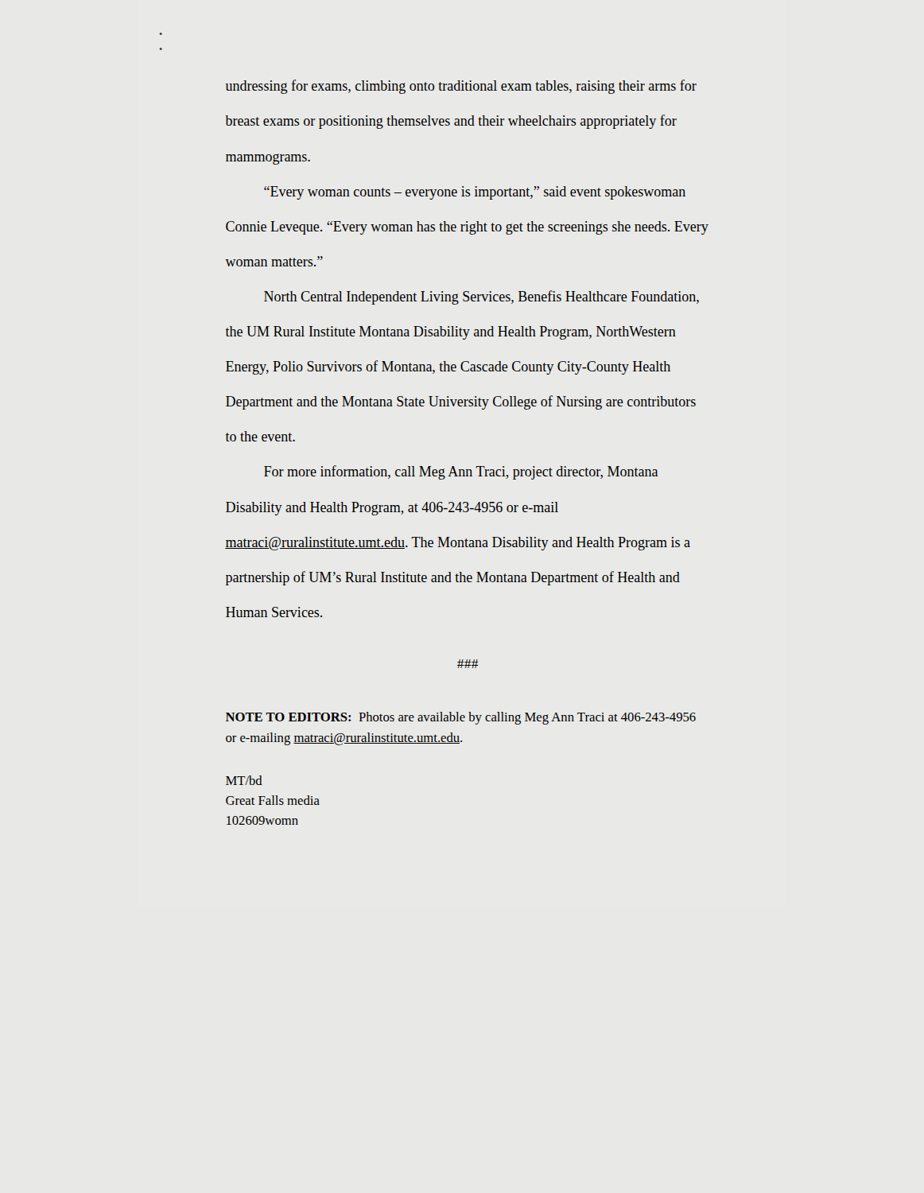•
•
undressing for exams, climbing onto traditional exam tables, raising their arms for breast exams or positioning themselves and their wheelchairs appropriately for mammograms.
“Every woman counts – everyone is important,” said event spokeswoman Connie Leveque. “Every woman has the right to get the screenings she needs. Every woman matters.”
North Central Independent Living Services, Benefis Healthcare Foundation, the UM Rural Institute Montana Disability and Health Program, NorthWestern Energy, Polio Survivors of Montana, the Cascade County City-County Health Department and the Montana State University College of Nursing are contributors to the event.
For more information, call Meg Ann Traci, project director, Montana Disability and Health Program, at 406-243-4956 or e-mail matraci@ruralinstitute.umt.edu. The Montana Disability and Health Program is a partnership of UM’s Rural Institute and the Montana Department of Health and Human Services.
###
NOTE TO EDITORS: Photos are available by calling Meg Ann Traci at 406-243-4956 or e-mailing matraci@ruralinstitute.umt.edu.
MT/bd
Great Falls media
102609womn